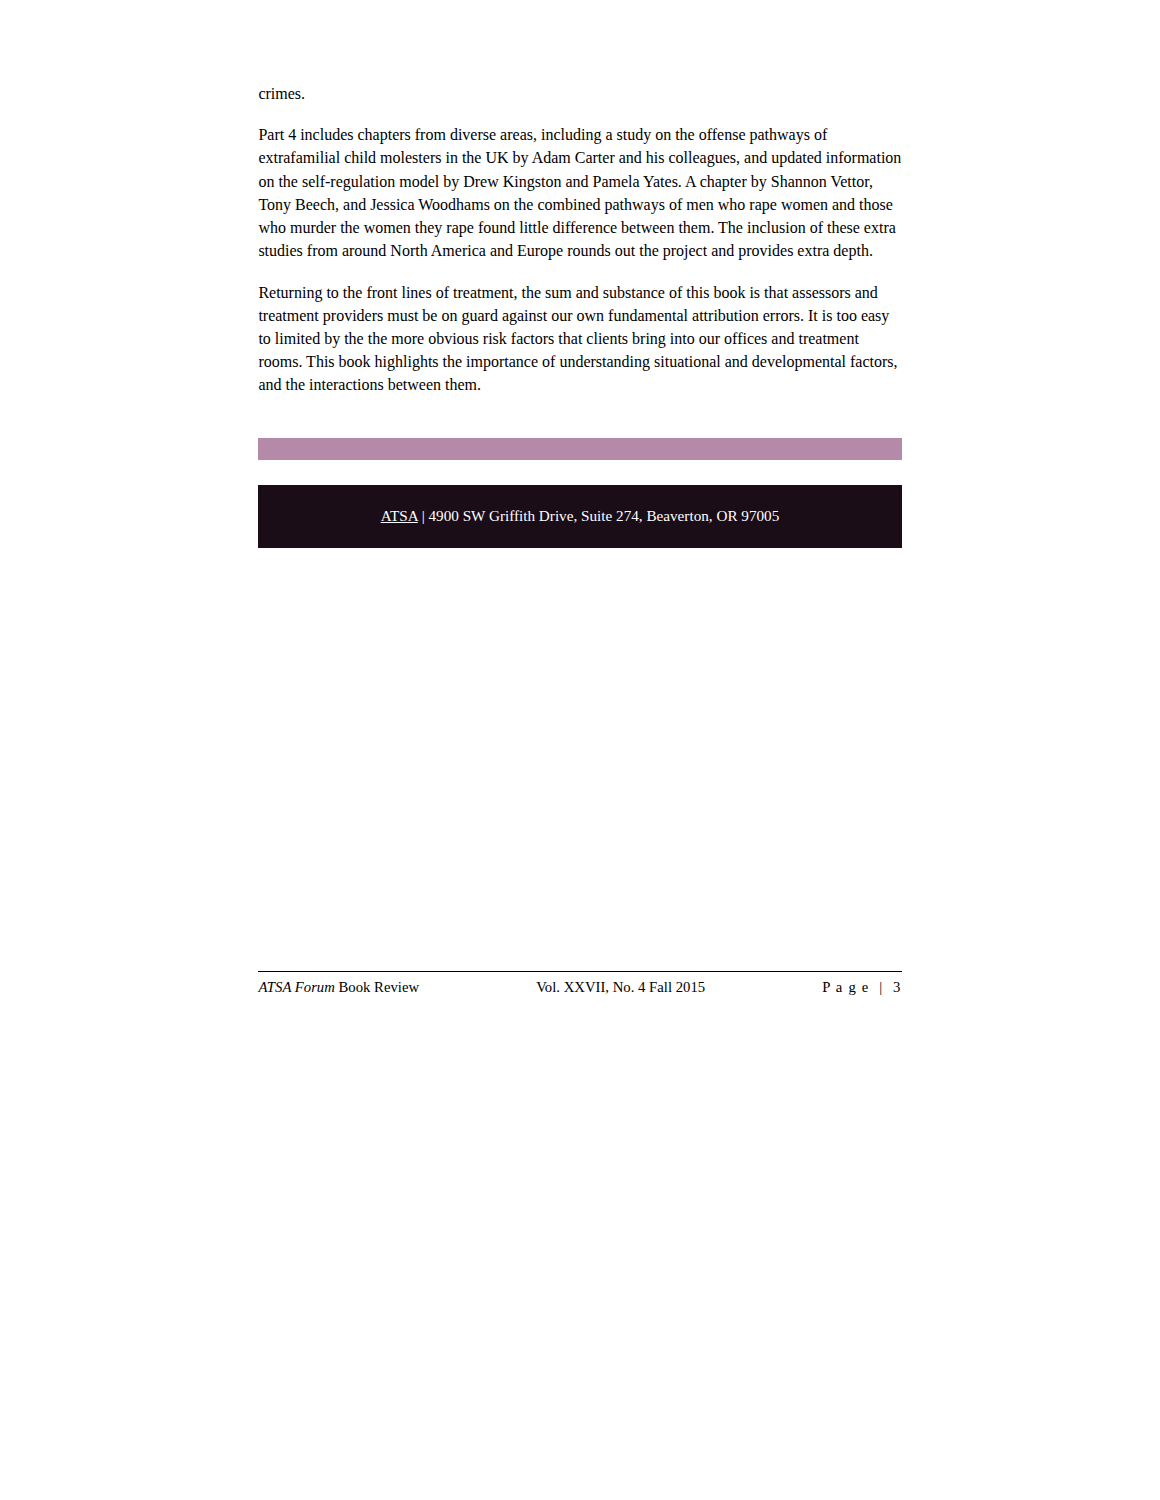crimes.
Part 4 includes chapters from diverse areas, including a study on the offense pathways of extrafamilial child molesters in the UK by Adam Carter and his colleagues, and updated information on the self-regulation model by Drew Kingston and Pamela Yates. A chapter by Shannon Vettor, Tony Beech, and Jessica Woodhams on the combined pathways of men who rape women and those who murder the women they rape found little difference between them. The inclusion of these extra studies from around North America and Europe rounds out the project and provides extra depth.
Returning to the front lines of treatment, the sum and substance of this book is that assessors and treatment providers must be on guard against our own fundamental attribution errors. It is too easy to limited by the the more obvious risk factors that clients bring into our offices and treatment rooms. This book highlights the importance of understanding situational and developmental factors, and the interactions between them.
ATSA | 4900 SW Griffith Drive, Suite 274, Beaverton, OR 97005
ATSA Forum Book Review
Vol. XXVII, No. 4 Fall 2015
P a g e | 3